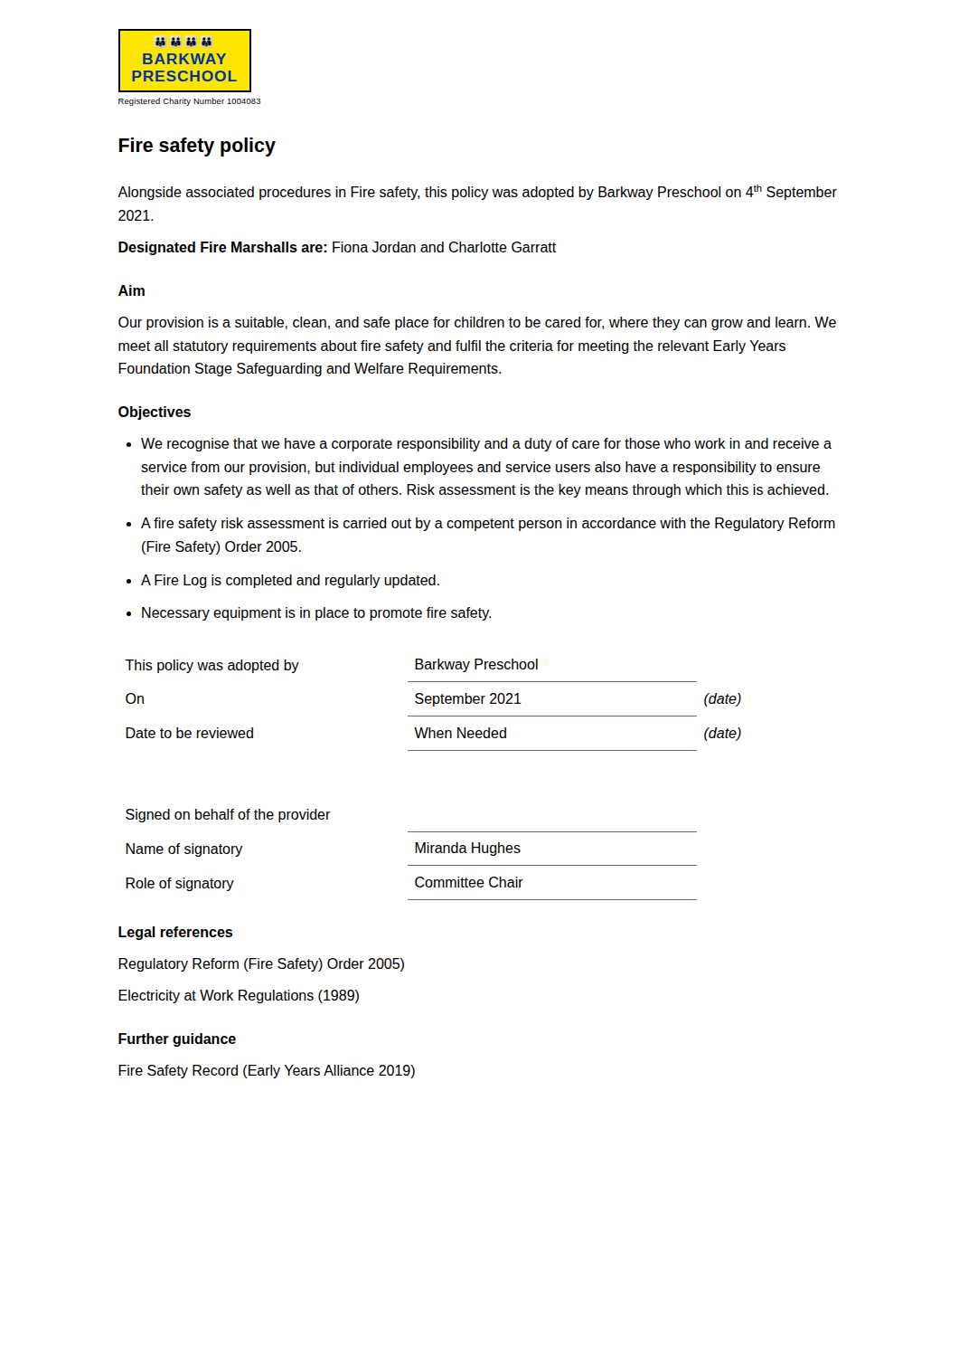👪👪👪👪
BARKWAY
PRESCHOOL
Registered Charity Number 1004083
Fire safety policy
Alongside associated procedures in Fire safety, this policy was adopted by Barkway Preschool on 4th September 2021.
Designated Fire Marshalls are: Fiona Jordan and Charlotte Garratt
Aim
Our provision is a suitable, clean, and safe place for children to be cared for, where they can grow and learn. We meet all statutory requirements about fire safety and fulfil the criteria for meeting the relevant Early Years Foundation Stage Safeguarding and Welfare Requirements.
Objectives
We recognise that we have a corporate responsibility and a duty of care for those who work in and receive a service from our provision, but individual employees and service users also have a responsibility to ensure their own safety as well as that of others. Risk assessment is the key means through which this is achieved.
A fire safety risk assessment is carried out by a competent person in accordance with the Regulatory Reform (Fire Safety) Order 2005.
A Fire Log is completed and regularly updated.
Necessary equipment is in place to promote fire safety.
| This policy was adopted by | Barkway Preschool | |
| On | September 2021 | (date) |
| Date to be reviewed | When Needed | (date) |
| Signed on behalf of the provider | | |
| Name of signatory | Miranda Hughes | |
| Role of signatory | Committee Chair | |
Legal references
Regulatory Reform (Fire Safety) Order 2005)
Electricity at Work Regulations (1989)
Further guidance
Fire Safety Record (Early Years Alliance 2019)